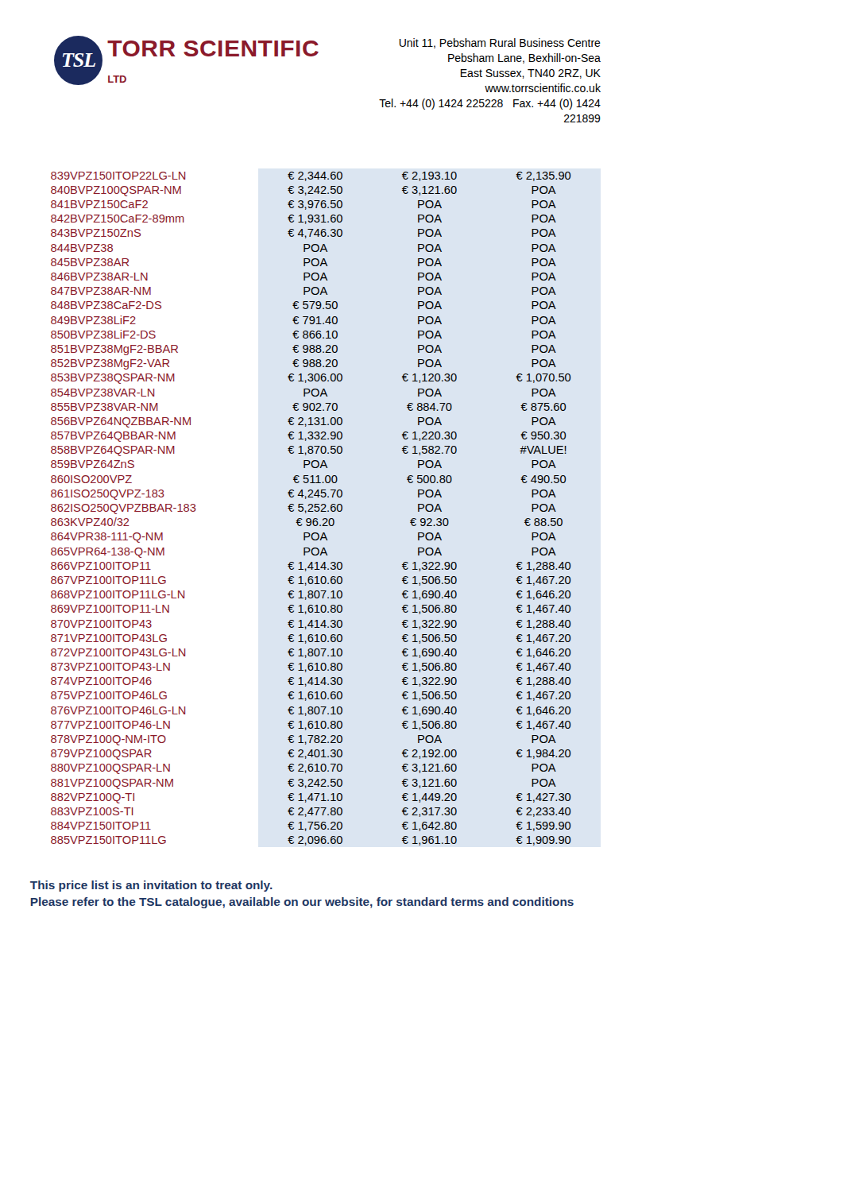TSL
TORR SCIENTIFIC LTD
Unit 11, Pebsham Rural Business Centre
Pebsham Lane, Bexhill-on-Sea
East Sussex, TN40 2RZ, UK
www.torrscientific.co.uk
Tel. +44 (0) 1424 225228 Fax. +44 (0) 1424 221899
| 839 | VPZ150ITOP22LG-LN | € 2,344.60 | € 2,193.10 | € 2,135.90 |
| 840 | BVPZ100QSPAR-NM | € 3,242.50 | € 3,121.60 | POA |
| 841 | BVPZ150CaF2 | € 3,976.50 | POA | POA |
| 842 | BVPZ150CaF2-89mm | € 1,931.60 | POA | POA |
| 843 | BVPZ150ZnS | € 4,746.30 | POA | POA |
| 844 | BVPZ38 | POA | POA | POA |
| 845 | BVPZ38AR | POA | POA | POA |
| 846 | BVPZ38AR-LN | POA | POA | POA |
| 847 | BVPZ38AR-NM | POA | POA | POA |
| 848 | BVPZ38CaF2-DS | € 579.50 | POA | POA |
| 849 | BVPZ38LiF2 | € 791.40 | POA | POA |
| 850 | BVPZ38LiF2-DS | € 866.10 | POA | POA |
| 851 | BVPZ38MgF2-BBAR | € 988.20 | POA | POA |
| 852 | BVPZ38MgF2-VAR | € 988.20 | POA | POA |
| 853 | BVPZ38QSPAR-NM | € 1,306.00 | € 1,120.30 | € 1,070.50 |
| 854 | BVPZ38VAR-LN | POA | POA | POA |
| 855 | BVPZ38VAR-NM | € 902.70 | € 884.70 | € 875.60 |
| 856 | BVPZ64NQZBBAR-NM | € 2,131.00 | POA | POA |
| 857 | BVPZ64QBBAR-NM | € 1,332.90 | € 1,220.30 | € 950.30 |
| 858 | BVPZ64QSPAR-NM | € 1,870.50 | € 1,582.70 | #VALUE! |
| 859 | BVPZ64ZnS | POA | POA | POA |
| 860 | ISO200VPZ | € 511.00 | € 500.80 | € 490.50 |
| 861 | ISO250QVPZ-183 | € 4,245.70 | POA | POA |
| 862 | ISO250QVPZBBAR-183 | € 5,252.60 | POA | POA |
| 863 | KVPZ40/32 | € 96.20 | € 92.30 | € 88.50 |
| 864 | VPR38-111-Q-NM | POA | POA | POA |
| 865 | VPR64-138-Q-NM | POA | POA | POA |
| 866 | VPZ100ITOP11 | € 1,414.30 | € 1,322.90 | € 1,288.40 |
| 867 | VPZ100ITOP11LG | € 1,610.60 | € 1,506.50 | € 1,467.20 |
| 868 | VPZ100ITOP11LG-LN | € 1,807.10 | € 1,690.40 | € 1,646.20 |
| 869 | VPZ100ITOP11-LN | € 1,610.80 | € 1,506.80 | € 1,467.40 |
| 870 | VPZ100ITOP43 | € 1,414.30 | € 1,322.90 | € 1,288.40 |
| 871 | VPZ100ITOP43LG | € 1,610.60 | € 1,506.50 | € 1,467.20 |
| 872 | VPZ100ITOP43LG-LN | € 1,807.10 | € 1,690.40 | € 1,646.20 |
| 873 | VPZ100ITOP43-LN | € 1,610.80 | € 1,506.80 | € 1,467.40 |
| 874 | VPZ100ITOP46 | € 1,414.30 | € 1,322.90 | € 1,288.40 |
| 875 | VPZ100ITOP46LG | € 1,610.60 | € 1,506.50 | € 1,467.20 |
| 876 | VPZ100ITOP46LG-LN | € 1,807.10 | € 1,690.40 | € 1,646.20 |
| 877 | VPZ100ITOP46-LN | € 1,610.80 | € 1,506.80 | € 1,467.40 |
| 878 | VPZ100Q-NM-ITO | € 1,782.20 | POA | POA |
| 879 | VPZ100QSPAR | € 2,401.30 | € 2,192.00 | € 1,984.20 |
| 880 | VPZ100QSPAR-LN | € 2,610.70 | € 3,121.60 | POA |
| 881 | VPZ100QSPAR-NM | € 3,242.50 | € 3,121.60 | POA |
| 882 | VPZ100Q-TI | € 1,471.10 | € 1,449.20 | € 1,427.30 |
| 883 | VPZ100S-TI | € 2,477.80 | € 2,317.30 | € 2,233.40 |
| 884 | VPZ150ITOP11 | € 1,756.20 | € 1,642.80 | € 1,599.90 |
| 885 | VPZ150ITOP11LG | € 2,096.60 | € 1,961.10 | € 1,909.90 |
This price list is an invitation to treat only.
Please refer to the TSL catalogue, available on our website, for standard terms and conditions